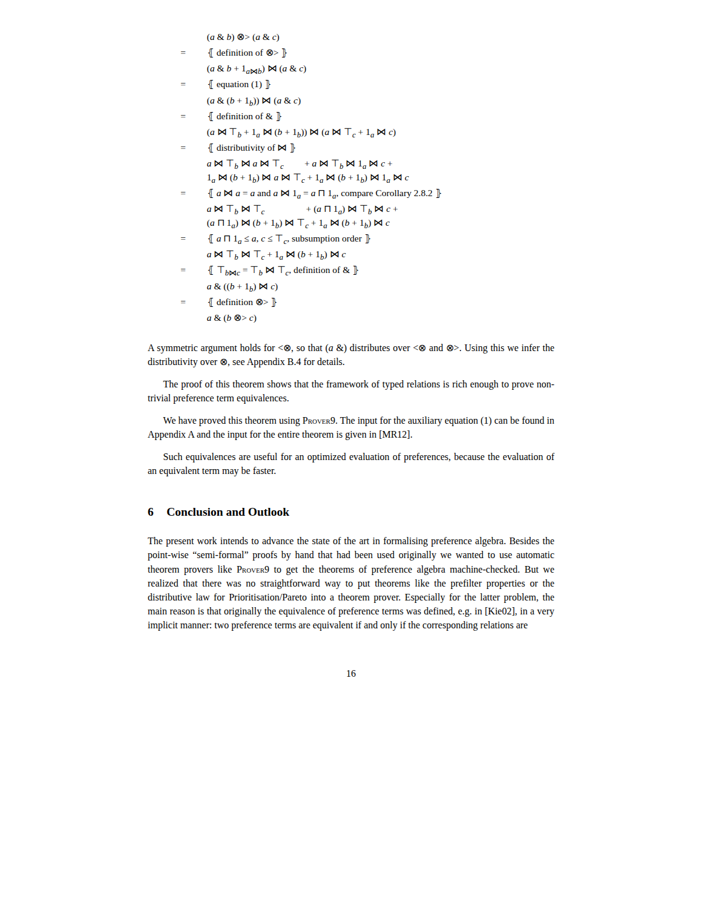| | ( a & b ) ⊗> ( a & c ) |
| = | ⦃ definition of ⊗> ⦄ |
| | ( a & b + 1 a ⋈ b ) ⋈ ( a & c ) |
| = | ⦃ equation (1) ⦄ |
| | ( a & ( b + 1 b )) ⋈ ( a & c ) |
| = | ⦃ definition of & ⦄ |
| | ( a ⋈ ⊤ b + 1 a ⋈ ( b + 1 b )) ⋈ ( a ⋈ ⊤ c + 1 a ⋈ c ) |
| = | ⦃ distributivity of ⋈ ⦄ |
| | a ⋈ ⊤ b ⋈ a ⋈ ⊤ c + a ⋈ ⊤ b ⋈ 1 a ⋈ c + 1 a ⋈ ( b + 1 b ) ⋈ a ⋈ ⊤ c + 1 a ⋈ ( b + 1 b ) ⋈ 1 a ⋈ c |
| = | ⦃ a ⋈ a = a and a ⋈ 1 a = a ⊓ 1 a , compare Corollary 2.8.2 ⦄ |
| | a ⋈ ⊤ b ⋈ ⊤ c + ( a ⊓ 1 a ) ⋈ ⊤ b ⋈ c + ( a ⊓ 1 a ) ⋈ ( b + 1 b ) ⋈ ⊤ c + 1 a ⋈ ( b + 1 b ) ⋈ c |
| = | ⦃ a ⊓ 1 a ≤ a , c ≤ ⊤ c , subsumption order ⦄ |
| | a ⋈ ⊤ b ⋈ ⊤ c + 1 a ⋈ ( b + 1 b ) ⋈ c |
| = | ⦃ ⊤ b ⋈ c = ⊤ b ⋈ ⊤ c , definition of & ⦄ |
| | a & (( b + 1 b ) ⋈ c ) |
| = | ⦃ definition ⊗> ⦄ |
| | a & ( b ⊗> c ) |
A symmetric argument holds for <⊗, so that (a &) distributes over <⊗ and ⊗>. Using this we infer the distributivity over ⊗, see Appendix B.4 for details.
The proof of this theorem shows that the framework of typed relations is rich enough to prove non-trivial preference term equivalences.
We have proved this theorem using Prover9. The input for the auxiliary equation (1) can be found in Appendix A and the input for the entire theorem is given in [MR12].
Such equivalences are useful for an optimized evaluation of preferences, because the evaluation of an equivalent term may be faster.
6 Conclusion and Outlook
The present work intends to advance the state of the art in formalising preference algebra. Besides the point-wise “semi-formal” proofs by hand that had been used originally we wanted to use automatic theorem provers like Prover9 to get the theorems of preference algebra machine-checked. But we realized that there was no straightforward way to put theorems like the prefilter properties or the distributive law for Prioritisation/Pareto into a theorem prover. Especially for the latter problem, the main reason is that originally the equivalence of preference terms was defined, e.g. in [Kie02], in a very implicit manner: two preference terms are equivalent if and only if the corresponding relations are
16